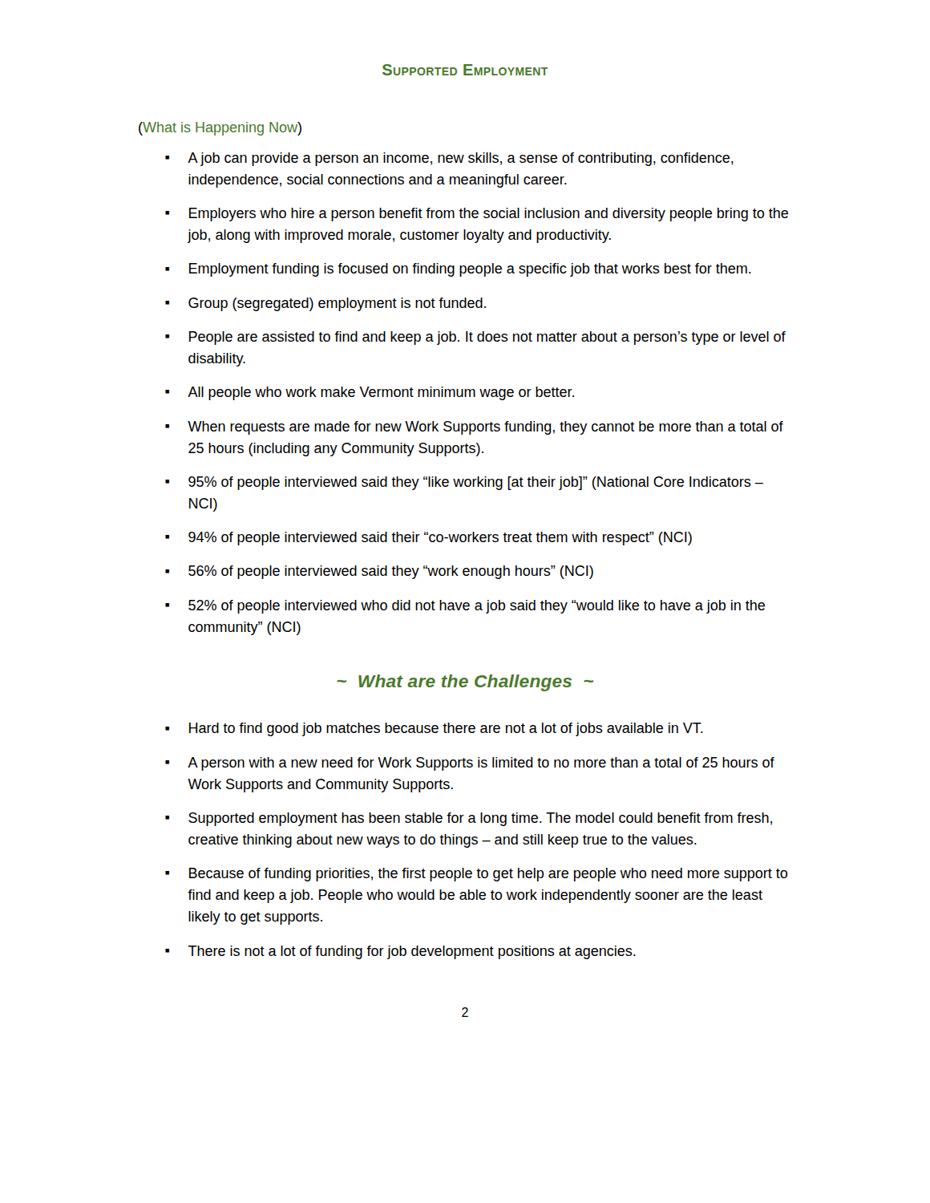Supported Employment
(What is Happening Now)
A job can provide a person an income, new skills, a sense of contributing, confidence, independence, social connections and a meaningful career.
Employers who hire a person benefit from the social inclusion and diversity people bring to the job, along with improved morale, customer loyalty and productivity.
Employment funding is focused on finding people a specific job that works best for them.
Group (segregated) employment is not funded.
People are assisted to find and keep a job. It does not matter about a person’s type or level of disability.
All people who work make Vermont minimum wage or better.
When requests are made for new Work Supports funding, they cannot be more than a total of 25 hours (including any Community Supports).
95% of people interviewed said they “like working [at their job]” (National Core Indicators – NCI)
94% of people interviewed said their “co-workers treat them with respect” (NCI)
56% of people interviewed said they “work enough hours” (NCI)
52% of people interviewed who did not have a job said they “would like to have a job in the community” (NCI)
~ What are the Challenges ~
Hard to find good job matches because there are not a lot of jobs available in VT.
A person with a new need for Work Supports is limited to no more than a total of 25 hours of Work Supports and Community Supports.
Supported employment has been stable for a long time. The model could benefit from fresh, creative thinking about new ways to do things – and still keep true to the values.
Because of funding priorities, the first people to get help are people who need more support to find and keep a job. People who would be able to work independently sooner are the least likely to get supports.
There is not a lot of funding for job development positions at agencies.
2